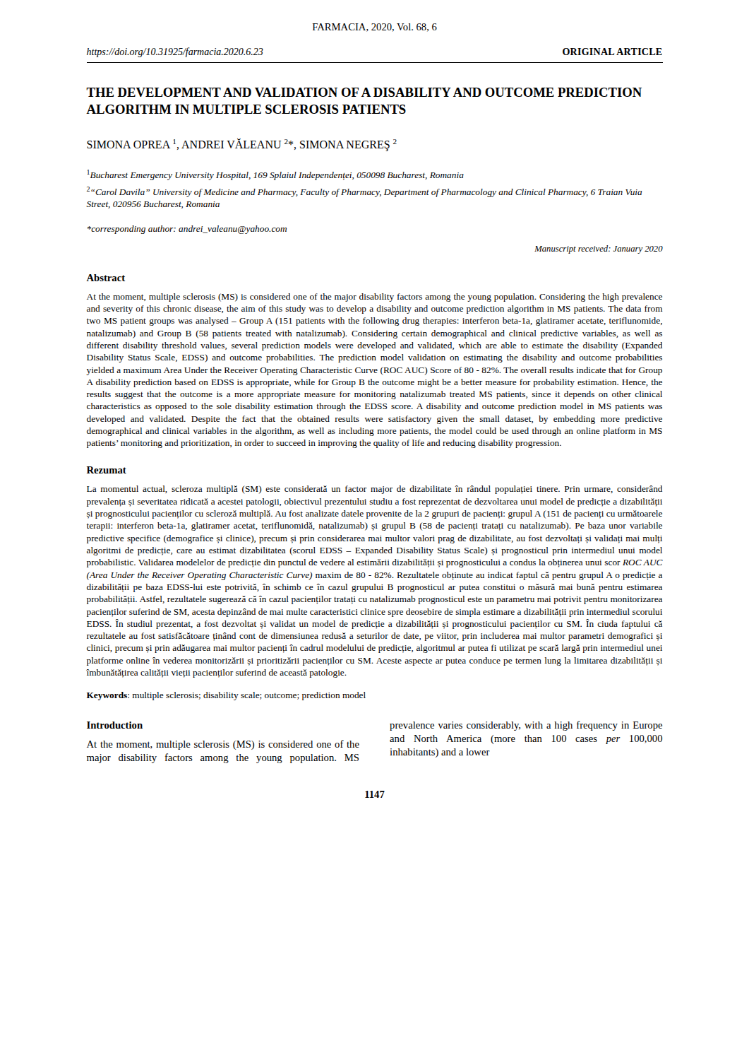FARMACIA, 2020, Vol. 68, 6
https://doi.org/10.31925/farmacia.2020.6.23 ORIGINAL ARTICLE
The Development and Validation of a Disability and Outcome Prediction Algorithm in Multiple Sclerosis Patients
SIMONA OPREA 1, ANDREI VĂLEANU 2*, SIMONA NEGREŞ 2
1Bucharest Emergency University Hospital, 169 Splaiul Independenței, 050098 Bucharest, Romania
2“Carol Davila” University of Medicine and Pharmacy, Faculty of Pharmacy, Department of Pharmacology and Clinical Pharmacy, 6 Traian Vuia Street, 020956 Bucharest, Romania
*corresponding author: andrei_valeanu@yahoo.com
Manuscript received: January 2020
Abstract
At the moment, multiple sclerosis (MS) is considered one of the major disability factors among the young population. Considering the high prevalence and severity of this chronic disease, the aim of this study was to develop a disability and outcome prediction algorithm in MS patients. The data from two MS patient groups was analysed – Group A (151 patients with the following drug therapies: interferon beta-1a, glatiramer acetate, teriflunomide, natalizumab) and Group B (58 patients treated with natalizumab). Considering certain demographical and clinical predictive variables, as well as different disability threshold values, several prediction models were developed and validated, which are able to estimate the disability (Expanded Disability Status Scale, EDSS) and outcome probabilities. The prediction model validation on estimating the disability and outcome probabilities yielded a maximum Area Under the Receiver Operating Characteristic Curve (ROC AUC) Score of 80 - 82%. The overall results indicate that for Group A disability prediction based on EDSS is appropriate, while for Group B the outcome might be a better measure for probability estimation. Hence, the results suggest that the outcome is a more appropriate measure for monitoring natalizumab treated MS patients, since it depends on other clinical characteristics as opposed to the sole disability estimation through the EDSS score. A disability and outcome prediction model in MS patients was developed and validated. Despite the fact that the obtained results were satisfactory given the small dataset, by embedding more predictive demographical and clinical variables in the algorithm, as well as including more patients, the model could be used through an online platform in MS patients’ monitoring and prioritization, in order to succeed in improving the quality of life and reducing disability progression.
Rezumat
La momentul actual, scleroza multiplă (SM) este considerată un factor major de dizabilitate în rândul populației tinere. Prin urmare, considerând prevalența și severitatea ridicată a acestei patologii, obiectivul prezentului studiu a fost reprezentat de dezvoltarea unui model de predicție a dizabilității și prognosticului pacienților cu scleroză multiplă. Au fost analizate datele provenite de la 2 grupuri de pacienți: grupul A (151 de pacienți cu următoarele terapii: interferon beta-1a, glatiramer acetat, teriflunomidă, natalizumab) și grupul B (58 de pacienți tratați cu natalizumab). Pe baza unor variabile predictive specifice (demografice și clinice), precum și prin considerarea mai multor valori prag de dizabilitate, au fost dezvoltați și validați mai mulți algoritmi de predicție, care au estimat dizabilitatea (scorul EDSS – Expanded Disability Status Scale) și prognosticul prin intermediul unui model probabilistic. Validarea modelelor de predicție din punctul de vedere al estimării dizabilității și prognosticului a condus la obținerea unui scor ROC AUC (Area Under the Receiver Operating Characteristic Curve) maxim de 80 - 82%. Rezultatele obținute au indicat faptul că pentru grupul A o predicție a dizabilității pe baza EDSS-lui este potrivită, în schimb ce în cazul grupului B prognosticul ar putea constitui o măsură mai bună pentru estimarea probabilității. Astfel, rezultatele sugerează că în cazul pacienților tratați cu natalizumab prognosticul este un parametru mai potrivit pentru monitorizarea pacienților suferind de SM, acesta depinzând de mai multe caracteristici clinice spre deosebire de simpla estimare a dizabilității prin intermediul scorului EDSS. În studiul prezentat, a fost dezvoltat și validat un model de predicție a dizabilității și prognosticului pacienților cu SM. În ciuda faptului că rezultatele au fost satisfăcătoare ținând cont de dimensiunea redusă a seturilor de date, pe viitor, prin includerea mai multor parametri demografici și clinici, precum și prin adăugarea mai multor pacienți în cadrul modelului de predicție, algoritmul ar putea fi utilizat pe scară largă prin intermediul unei platforme online în vederea monitorizării și prioritizării pacienților cu SM. Aceste aspecte ar putea conduce pe termen lung la limitarea dizabilității și îmbunătățirea calității vieții pacienților suferind de această patologie.
Keywords: multiple sclerosis; disability scale; outcome; prediction model
Introduction
At the moment, multiple sclerosis (MS) is considered one of the major disability factors among the young population. MS prevalence varies considerably, with a high frequency in Europe and North America (more than 100 cases per 100,000 inhabitants) and a lower
1147